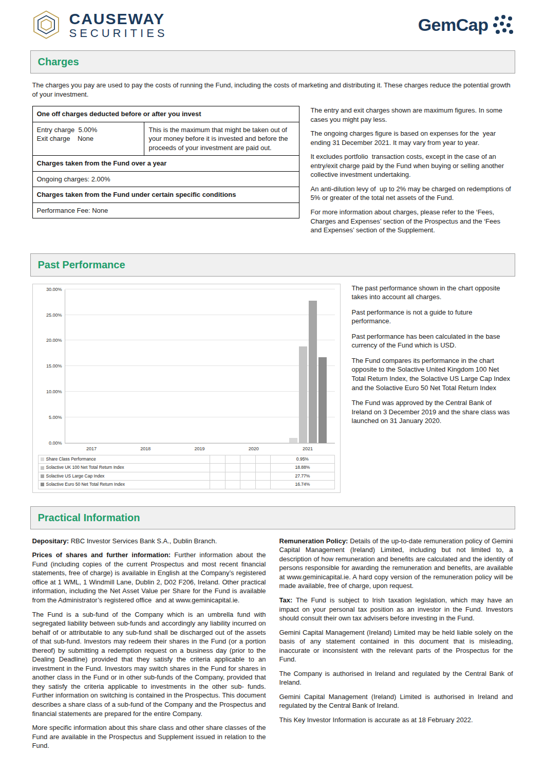CAUSEWAY SECURITIES
GemCap
Charges
The charges you pay are used to pay the costs of running the Fund, including the costs of marketing and distributing it. These charges reduce the potential growth of your investment.
| One off charges deducted before or after you invest |
| --- |
| Entry charge 5.00% Exit charge None | This is the maximum that might be taken out of your money before it is invested and before the proceeds of your investment are paid out. |
| Charges taken from the Fund over a year |
| Ongoing charges: 2.00% |
| Charges taken from the Fund under certain specific conditions |
| Performance Fee: None |
The entry and exit charges shown are maximum figures. In some cases you might pay less.
The ongoing charges figure is based on expenses for the year ending 31 December 2021. It may vary from year to year.
It excludes portfolio transaction costs, except in the case of an entry/exit charge paid by the Fund when buying or selling another collective investment undertaking.
An anti-dilution levy of up to 2% may be charged on redemptions of 5% or greater of the total net assets of the Fund.
For more information about charges, please refer to the ‘Fees, Charges and Expenses’ section of the Prospectus and the ‘Fees and Expenses’ section of the Supplement.
Past Performance
30.00%
25.00%
20.00%
15.00%
10.00%
5.00%
0.00%
2017
2018
2019
2020
2021
| Share Class Performance | | | | | 0.95% |
| Solactive UK 100 Net Total Return Index | | | | | 18.88% |
| Solactive US Large Cap Index | | | | | 27.77% |
| Solactive Euro 50 Net Total Return Index | | | | | 16.74% |
The past performance shown in the chart opposite takes into account all charges.
Past performance is not a guide to future performance.
Past performance has been calculated in the base currency of the Fund which is USD.
The Fund compares its performance in the chart opposite to the Solactive United Kingdom 100 Net Total Return Index, the Solactive US Large Cap Index and the Solactive Euro 50 Net Total Return Index
The Fund was approved by the Central Bank of Ireland on 3 December 2019 and the share class was launched on 31 January 2020.
Practical Information
Depositary: RBC Investor Services Bank S.A., Dublin Branch.
Prices of shares and further information: Further information about the Fund (including copies of the current Prospectus and most recent financial statements, free of charge) is available in English at the Company’s registered office at 1 WML, 1 Windmill Lane, Dublin 2, D02 F206, Ireland. Other practical information, including the Net Asset Value per Share for the Fund is available from the Administrator’s registered office and at www.geminicapital.ie.
The Fund is a sub-fund of the Company which is an umbrella fund with segregated liability between sub-funds and accordingly any liability incurred on behalf of or attributable to any sub-fund shall be discharged out of the assets of that sub-fund. Investors may redeem their shares in the Fund (or a portion thereof) by submitting a redemption request on a business day (prior to the Dealing Deadline) provided that they satisfy the criteria applicable to an investment in the Fund. Investors may switch shares in the Fund for shares in another class in the Fund or in other sub-funds of the Company, provided that they satisfy the criteria applicable to investments in the other sub- funds. Further information on switching is contained in the Prospectus. This document describes a share class of a sub-fund of the Company and the Prospectus and financial statements are prepared for the entire Company.
More specific information about this share class and other share classes of the Fund are available in the Prospectus and Supplement issued in relation to the Fund.
Remuneration Policy: Details of the up-to-date remuneration policy of Gemini Capital Management (Ireland) Limited, including but not limited to, a description of how remuneration and benefits are calculated and the identity of persons responsible for awarding the remuneration and benefits, are available at www.geminicapital.ie. A hard copy version of the remuneration policy will be made available, free of charge, upon request.
Tax: The Fund is subject to Irish taxation legislation, which may have an impact on your personal tax position as an investor in the Fund. Investors should consult their own tax advisers before investing in the Fund.
Gemini Capital Management (Ireland) Limited may be held liable solely on the basis of any statement contained in this document that is misleading, inaccurate or inconsistent with the relevant parts of the Prospectus for the Fund.
The Company is authorised in Ireland and regulated by the Central Bank of Ireland.
Gemini Capital Management (Ireland) Limited is authorised in Ireland and regulated by the Central Bank of Ireland.
This Key Investor Information is accurate as at 18 February 2022.